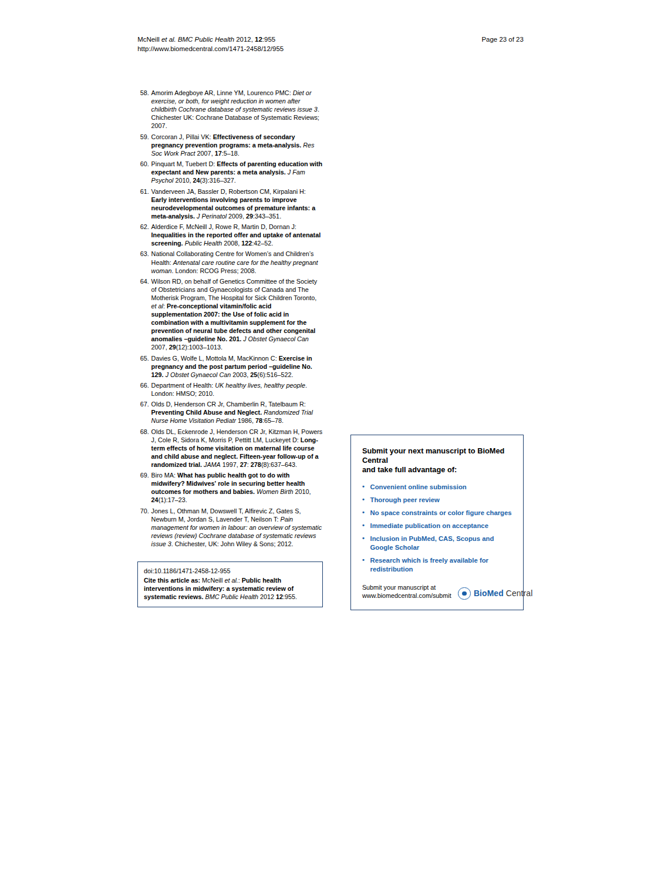McNeill et al. BMC Public Health 2012, 12:955
http://www.biomedcentral.com/1471-2458/12/955
Page 23 of 23
58. Amorim Adegboye AR, Linne YM, Lourenco PMC: Diet or exercise, or both, for weight reduction in women after childbirth Cochrane database of systematic reviews issue 3. Chichester UK: Cochrane Database of Systematic Reviews; 2007.
59. Corcoran J, Pillai VK: Effectiveness of secondary pregnancy prevention programs: a meta-analysis. Res Soc Work Pract 2007, 17:5–18.
60. Pinquart M, Tuebert D: Effects of parenting education with expectant and New parents: a meta analysis. J Fam Psychol 2010, 24(3):316–327.
61. Vanderveen JA, Bassler D, Robertson CM, Kirpalani H: Early interventions involving parents to improve neurodevelopmental outcomes of premature infants: a meta-analysis. J Perinatol 2009, 29:343–351.
62. Alderdice F, McNeill J, Rowe R, Martin D, Dornan J: Inequalities in the reported offer and uptake of antenatal screening. Public Health 2008, 122:42–52.
63. National Collaborating Centre for Women’s and Children’s Health: Antenatal care routine care for the healthy pregnant woman. London: RCOG Press; 2008.
64. Wilson RD, on behalf of Genetics Committee of the Society of Obstetricians and Gynaecologists of Canada and The Motherisk Program, The Hospital for Sick Children Toronto, et al: Pre-conceptional vitamin/folic acid supplementation 2007: the Use of folic acid in combination with a multivitamin supplement for the prevention of neural tube defects and other congenital anomalies –guideline No. 201. J Obstet Gynaecol Can 2007, 29(12):1003–1013.
65. Davies G, Wolfe L, Mottola M, MacKinnon C: Exercise in pregnancy and the post partum period –guideline No. 129. J Obstet Gynaecol Can 2003, 25(6):516–522.
66. Department of Health: UK healthy lives, healthy people. London: HMSO; 2010.
67. Olds D, Henderson CR Jr, Chamberlin R, Tatelbaum R: Preventing Child Abuse and Neglect. Randomized Trial Nurse Home Visitation Pediatr 1986, 78:65–78.
68. Olds DL, Eckenrode J, Henderson CR Jr, Kitzman H, Powers J, Cole R, Sidora K, Morris P, Pettitt LM, Luckeyet D: Long-term effects of home visitation on maternal life course and child abuse and neglect. Fifteen-year follow-up of a randomized trial. JAMA 1997, 27: 278(8):637–643.
69. Biro MA: What has public health got to do with midwifery? Midwives' role in securing better health outcomes for mothers and babies. Women Birth 2010, 24(1):17–23.
70. Jones L, Othman M, Dowswell T, Alfirevic Z, Gates S, Newburn M, Jordan S, Lavender T, Neilson T: Pain management for women in labour: an overview of systematic reviews (review) Cochrane database of systematic reviews issue 3. Chichester, UK: John Wiley & Sons; 2012.
doi:10.1186/1471-2458-12-955
Cite this article as: McNeill et al.: Public health interventions in midwifery: a systematic review of systematic reviews. BMC Public Health 2012 12:955.
Submit your next manuscript to BioMed Central
and take full advantage of:
Convenient online submission
Thorough peer review
No space constraints or color figure charges
Immediate publication on acceptance
Inclusion in PubMed, CAS, Scopus and Google Scholar
Research which is freely available for redistribution
Submit your manuscript at
www.biomedcentral.com/submit
BioMed Central